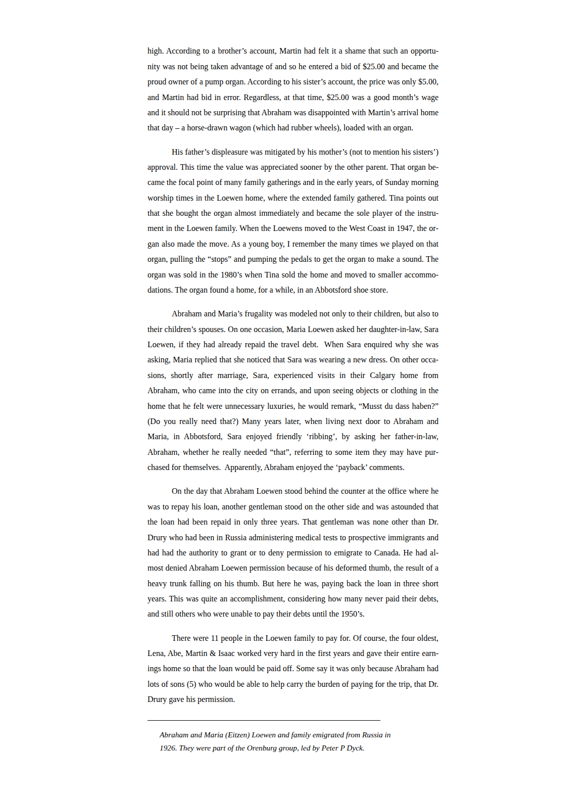high. According to a brother’s account, Martin had felt it a shame that such an opportunity was not being taken advantage of and so he entered a bid of $25.00 and became the proud owner of a pump organ. According to his sister’s account, the price was only $5.00, and Martin had bid in error. Regardless, at that time, $25.00 was a good month’s wage and it should not be surprising that Abraham was disappointed with Martin’s arrival home that day – a horse-drawn wagon (which had rubber wheels), loaded with an organ.
His father’s displeasure was mitigated by his mother’s (not to mention his sisters’) approval. This time the value was appreciated sooner by the other parent. That organ became the focal point of many family gatherings and in the early years, of Sunday morning worship times in the Loewen home, where the extended family gathered. Tina points out that she bought the organ almost immediately and became the sole player of the instrument in the Loewen family. When the Loewens moved to the West Coast in 1947, the organ also made the move. As a young boy, I remember the many times we played on that organ, pulling the “stops” and pumping the pedals to get the organ to make a sound. The organ was sold in the 1980’s when Tina sold the home and moved to smaller accommodations. The organ found a home, for a while, in an Abbotsford shoe store.
Abraham and Maria’s frugality was modeled not only to their children, but also to their children’s spouses. On one occasion, Maria Loewen asked her daughter-in-law, Sara Loewen, if they had already repaid the travel debt. When Sara enquired why she was asking, Maria replied that she noticed that Sara was wearing a new dress. On other occasions, shortly after marriage, Sara, experienced visits in their Calgary home from Abraham, who came into the city on errands, and upon seeing objects or clothing in the home that he felt were unnecessary luxuries, he would remark, “Musst du dass haben?” (Do you really need that?) Many years later, when living next door to Abraham and Maria, in Abbotsford, Sara enjoyed friendly ‘ribbing’, by asking her father-in-law, Abraham, whether he really needed “that”, referring to some item they may have purchased for themselves. Apparently, Abraham enjoyed the ‘payback’ comments.
On the day that Abraham Loewen stood behind the counter at the office where he was to repay his loan, another gentleman stood on the other side and was astounded that the loan had been repaid in only three years. That gentleman was none other than Dr. Drury who had been in Russia administering medical tests to prospective immigrants and had had the authority to grant or to deny permission to emigrate to Canada. He had almost denied Abraham Loewen permission because of his deformed thumb, the result of a heavy trunk falling on his thumb. But here he was, paying back the loan in three short years. This was quite an accomplishment, considering how many never paid their debts, and still others who were unable to pay their debts until the 1950’s.
There were 11 people in the Loewen family to pay for. Of course, the four oldest, Lena, Abe, Martin & Isaac worked very hard in the first years and gave their entire earnings home so that the loan would be paid off. Some say it was only because Abraham had lots of sons (5) who would be able to help carry the burden of paying for the trip, that Dr. Drury gave his permission.
Abraham and Maria (Eitzen) Loewen and family emigrated from Russia in 1926. They were part of the Orenburg group, led by Peter P Dyck.